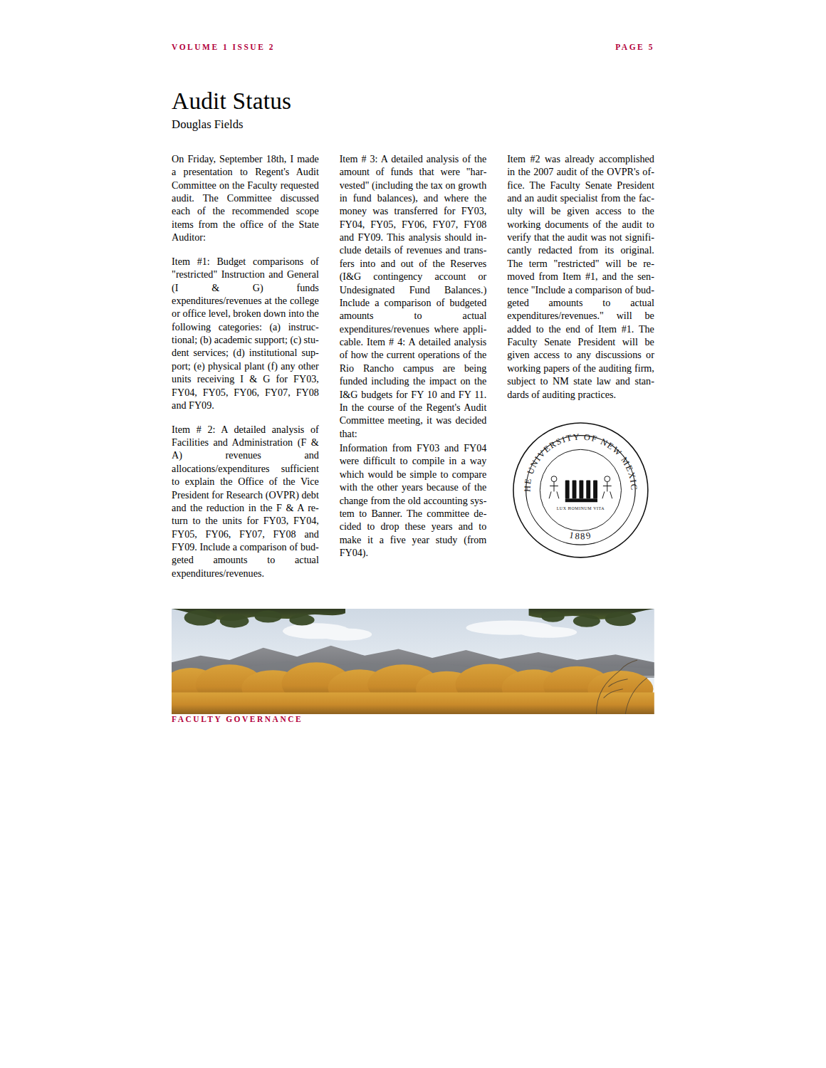Volume 1 Issue 2
Page 5
Audit Status
Douglas Fields
On Friday, September 18th, I made a presentation to Regent's Audit Committee on the Faculty requested audit. The Committee discussed each of the recommended scope items from the office of the State Auditor:
Item #1: Budget comparisons of "restricted" Instruction and General (I & G) funds expenditures/revenues at the college or office level, broken down into the following categories: (a) instructional; (b) academic support; (c) student services; (d) institutional support; (e) physical plant (f) any other units receiving I & G for FY03, FY04, FY05, FY06, FY07, FY08 and FY09.
Item # 2: A detailed analysis of Facilities and Administration (F & A) revenues and allocations/expenditures sufficient to explain the Office of the Vice President for Research (OVPR) debt and the reduction in the F & A return to the units for FY03, FY04, FY05, FY06, FY07, FY08 and FY09. Include a comparison of budgeted amounts to actual expenditures/revenues.
Item # 3: A detailed analysis of the amount of funds that were "harvested" (including the tax on growth in fund balances), and where the money was transferred for FY03, FY04, FY05, FY06, FY07, FY08 and FY09. This analysis should include details of revenues and transfers into and out of the Reserves (I&G contingency account or Undesignated Fund Balances.) Include a comparison of budgeted amounts to actual expenditures/revenues where applicable. Item # 4: A detailed analysis of how the current operations of the Rio Rancho campus are being funded including the impact on the I&G budgets for FY 10 and FY 11. In the course of the Regent's Audit Committee meeting, it was decided that:
Information from FY03 and FY04 were difficult to compile in a way which would be simple to compare with the other years because of the change from the old accounting system to Banner. The committee decided to drop these years and to make it a five year study (from FY04).
Item #2 was already accomplished in the 2007 audit of the OVPR's office. The Faculty Senate President and an audit specialist from the faculty will be given access to the working documents of the audit to verify that the audit was not significantly redacted from its original. The term "restricted" will be removed from Item #1, and the sentence "Include a comparison of budgeted amounts to actual expenditures/revenues." will be added to the end of Item #1. The Faculty Senate President will be given access to any discussions or working papers of the auditing firm, subject to NM state law and standards of auditing practices.
THE UNIVERSITY OF NEW MEXICO 1889 LUX HOMINUM VITA
Faculty Governance